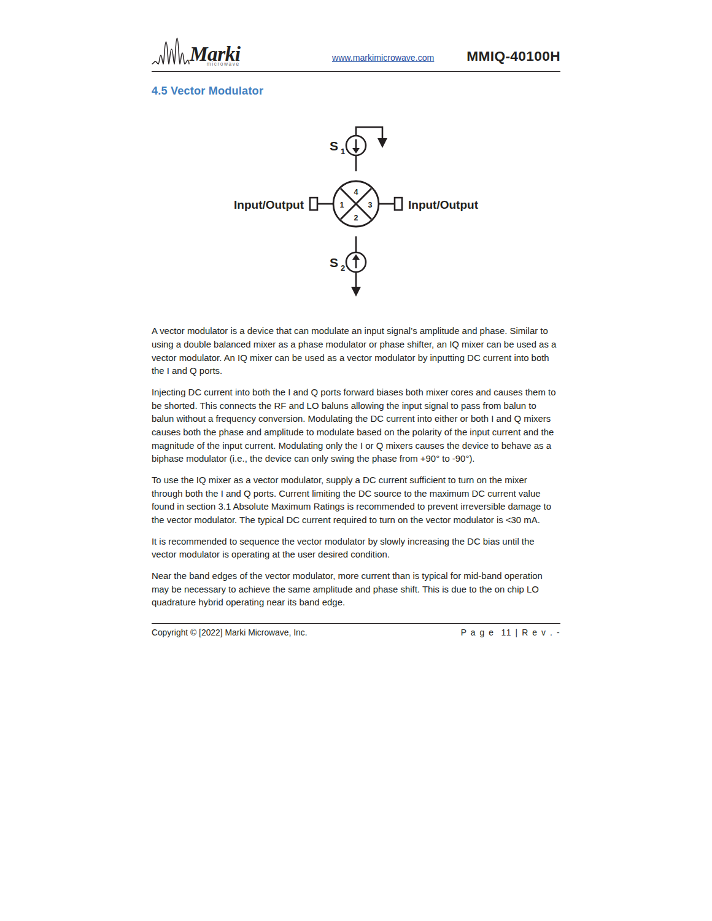Marki microwave
www.markimicrowave.com MMIQ-40100H
4.5 Vector Modulator
S 1 S 2 4 2 1 3 Input/Output Input/Output
A vector modulator is a device that can modulate an input signal’s amplitude and phase. Similar to using a double balanced mixer as a phase modulator or phase shifter, an IQ mixer can be used as a vector modulator. An IQ mixer can be used as a vector modulator by inputting DC current into both the I and Q ports.
Injecting DC current into both the I and Q ports forward biases both mixer cores and causes them to be shorted. This connects the RF and LO baluns allowing the input signal to pass from balun to balun without a frequency conversion. Modulating the DC current into either or both I and Q mixers causes both the phase and amplitude to modulate based on the polarity of the input current and the magnitude of the input current. Modulating only the I or Q mixers causes the device to behave as a biphase modulator (i.e., the device can only swing the phase from +90° to -90°).
To use the IQ mixer as a vector modulator, supply a DC current sufficient to turn on the mixer through both the I and Q ports. Current limiting the DC source to the maximum DC current value found in section 3.1 Absolute Maximum Ratings is recommended to prevent irreversible damage to the vector modulator. The typical DC current required to turn on the vector modulator is <30 mA.
It is recommended to sequence the vector modulator by slowly increasing the DC bias until the vector modulator is operating at the user desired condition.
Near the band edges of the vector modulator, more current than is typical for mid-band operation may be necessary to achieve the same amplitude and phase shift. This is due to the on chip LO quadrature hybrid operating near its band edge.
Copyright © [2022] Marki Microwave, Inc. P a g e 11 | R e v . -